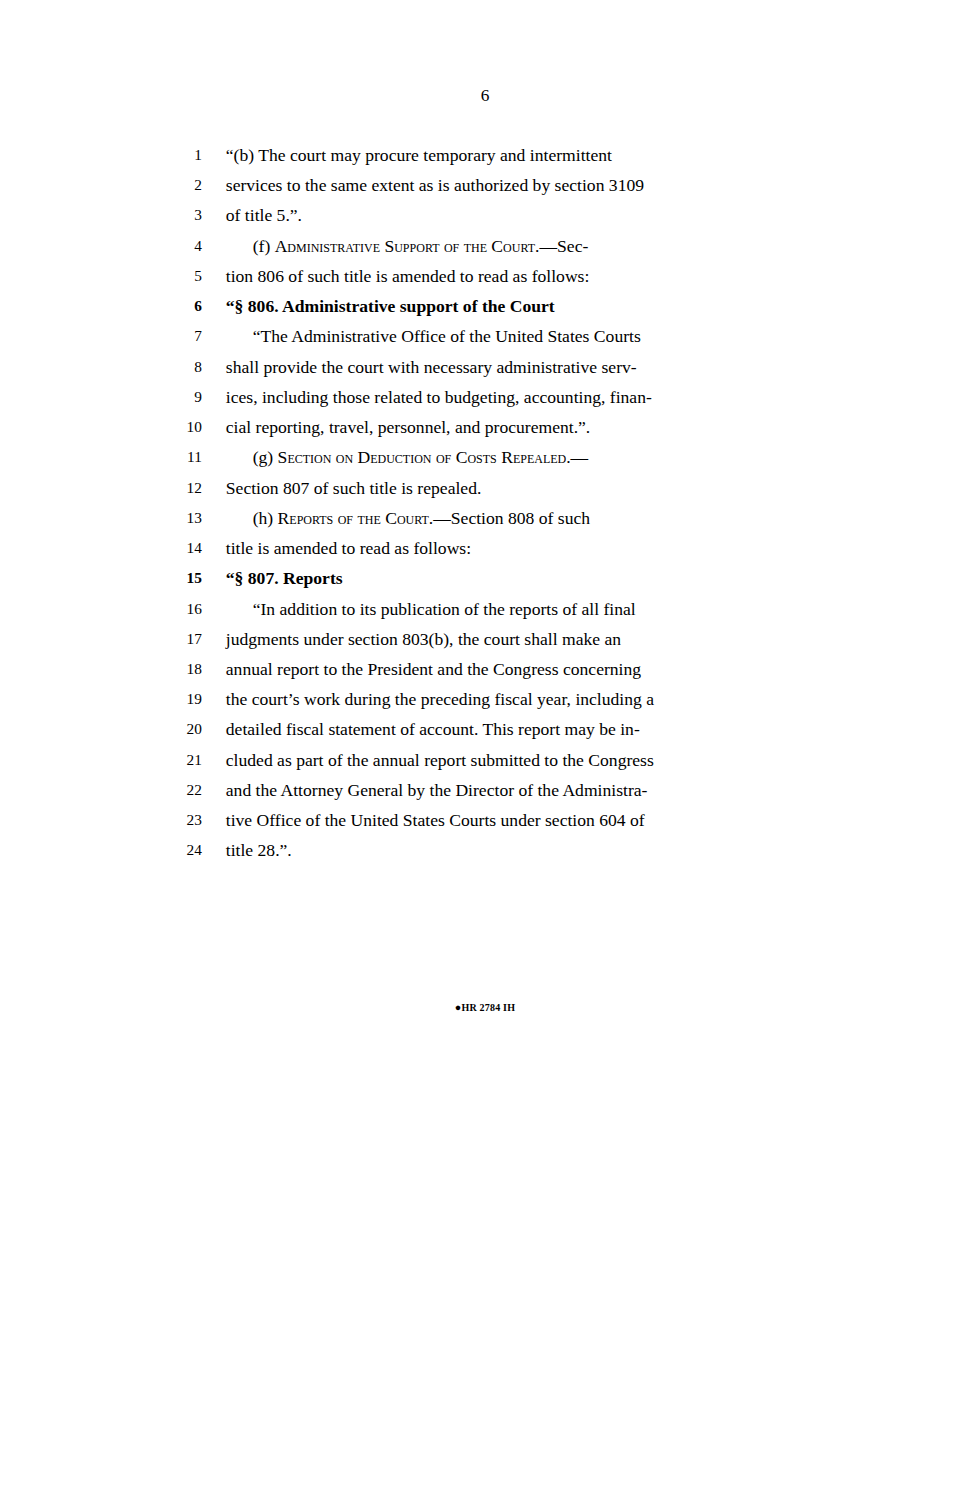6
“(b) The court may procure temporary and intermittent
services to the same extent as is authorized by section 3109
of title 5.”.
(f) Administrative Support of the Court.—Sec-
tion 806 of such title is amended to read as follows:
“§ 806. Administrative support of the Court
“The Administrative Office of the United States Courts
shall provide the court with necessary administrative serv-
ices, including those related to budgeting, accounting, finan-
cial reporting, travel, personnel, and procurement.”.
(g) Section on Deduction of Costs Repealed.—
Section 807 of such title is repealed.
(h) Reports of the Court.—Section 808 of such
title is amended to read as follows:
“§ 807. Reports
“In addition to its publication of the reports of all final
judgments under section 803(b), the court shall make an
annual report to the President and the Congress concerning
the court’s work during the preceding fiscal year, including a
detailed fiscal statement of account. This report may be in-
cluded as part of the annual report submitted to the Congress
and the Attorney General by the Director of the Administra-
tive Office of the United States Courts under section 604 of
title 28.”.
●HR 2784 IH